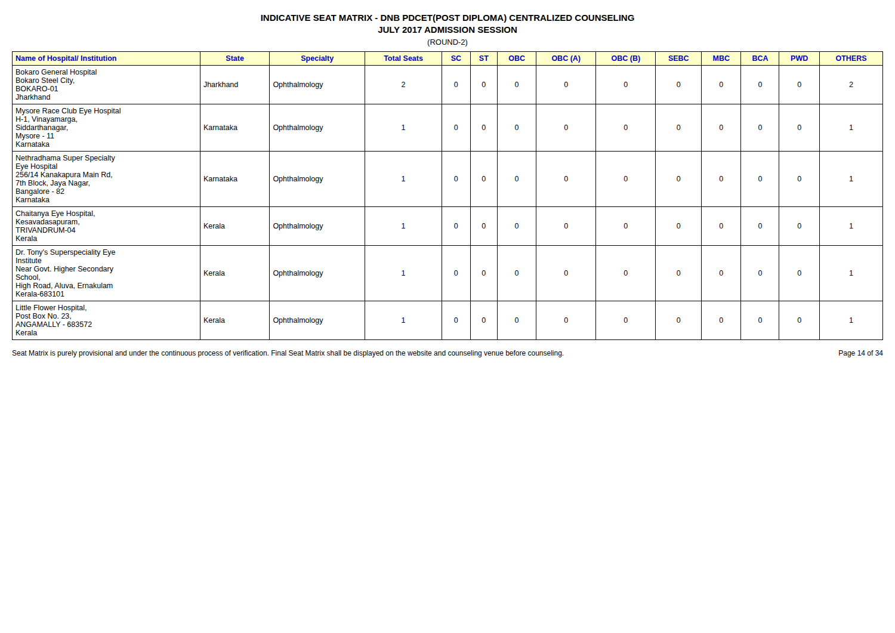INDICATIVE SEAT MATRIX - DNB PDCET(POST DIPLOMA) CENTRALIZED COUNSELING
JULY 2017 ADMISSION SESSION
(ROUND-2)
| Name of Hospital/ Institution | State | Specialty | Total Seats | SC | ST | OBC | OBC (A) | OBC (B) | SEBC | MBC | BCA | PWD | OTHERS |
| --- | --- | --- | --- | --- | --- | --- | --- | --- | --- | --- | --- | --- | --- |
| Bokaro General Hospital Bokaro Steel City, BOKARO-01 Jharkhand | Jharkhand | Ophthalmology | 2 | 0 | 0 | 0 | 0 | 0 | 0 | 0 | 0 | 0 | 2 |
| Mysore Race Club Eye Hospital H-1, Vinayamarga, Siddarthanagar, Mysore - 11 Karnataka | Karnataka | Ophthalmology | 1 | 0 | 0 | 0 | 0 | 0 | 0 | 0 | 0 | 0 | 1 |
| Nethradhama Super Specialty Eye Hospital 256/14 Kanakapura Main Rd, 7th Block, Jaya Nagar, Bangalore - 82 Karnataka | Karnataka | Ophthalmology | 1 | 0 | 0 | 0 | 0 | 0 | 0 | 0 | 0 | 0 | 1 |
| Chaitanya Eye Hospital, Kesavadasapuram, TRIVANDRUM-04 Kerala | Kerala | Ophthalmology | 1 | 0 | 0 | 0 | 0 | 0 | 0 | 0 | 0 | 0 | 1 |
| Dr. Tony's Superspeciality Eye Institute Near Govt. Higher Secondary School, High Road, Aluva, Ernakulam Kerala-683101 | Kerala | Ophthalmology | 1 | 0 | 0 | 0 | 0 | 0 | 0 | 0 | 0 | 0 | 1 |
| Little Flower Hospital, Post Box No. 23, ANGAMALLY - 683572 Kerala | Kerala | Ophthalmology | 1 | 0 | 0 | 0 | 0 | 0 | 0 | 0 | 0 | 0 | 1 |
Seat Matrix is purely provisional and under the continuous process of verification. Final Seat Matrix shall be displayed on the website and counseling venue before counseling. Page 14 of 34